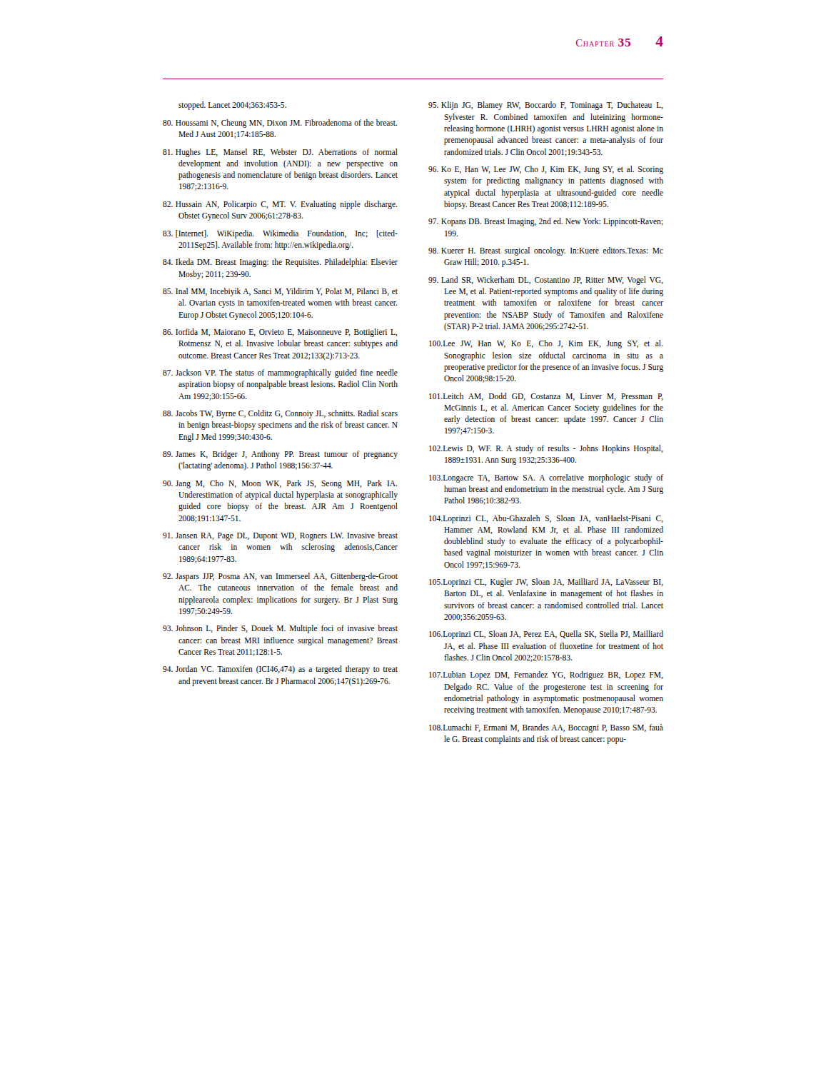Chapter 35 4
stopped. Lancet 2004;363:453-5.
80. Houssami N, Cheung MN, Dixon JM. Fibroadenoma of the breast. Med J Aust 2001;174:185-88.
81. Hughes LE, Mansel RE, Webster DJ. Aberrations of normal development and involution (ANDI): a new perspective on pathogenesis and nomenclature of benign breast disorders. Lancet 1987;2:1316-9.
82. Hussain AN, Policarpio C, MT. V. Evaluating nipple discharge. Obstet Gynecol Surv 2006;61:278-83.
83.[Internet]. WiKipedia. Wikimedia Foundation, Inc; [cited-2011Sep25]. Available from: http://en.wikipedia.org/.
84. Ikeda DM. Breast Imaging: the Requisites. Philadelphia: Elsevier Mosby; 2011; 239-90.
85. Inal MM, Incebiyik A, Sanci M, Yildirim Y, Polat M, Pilanci B, et al. Ovarian cysts in tamoxifen-treated women with breast cancer. Europ J Obstet Gynecol 2005;120:104-6.
86. Iorfida M, Maiorano E, Orvieto E, Maisonneuve P, Bottiglieri L, Rotmensz N, et al. Invasive lobular breast cancer: subtypes and outcome. Breast Cancer Res Treat 2012;133(2):713-23.
87. Jackson VP. The status of mammographically guided fine needle aspiration biopsy of nonpalpable breast lesions. Radiol Clin North Am 1992;30:155-66.
88. Jacobs TW, Byrne C, Colditz G, Connoiy JL, schnitts. Radial scars in benign breast-biopsy specimens and the risk of breast cancer. N Engl J Med 1999;340:430-6.
89. James K, Bridger J, Anthony PP. Breast tumour of pregnancy ('lactating' adenoma). J Pathol 1988;156:37-44.
90. Jang M, Cho N, Moon WK, Park JS, Seong MH, Park IA. Underestimation of atypical ductal hyperplasia at sonographically guided core biopsy of the breast. AJR Am J Roentgenol 2008;191:1347-51.
91. Jansen RA, Page DL, Dupont WD, Rogners LW. Invasive breast cancer risk in women wih sclerosing adenosis,Cancer 1989;64:1977-83.
92. Jaspars JJP, Posma AN, van Immerseel AA, Gittenberg-de-Groot AC. The cutaneous innervation of the female breast and nippleareola complex: implications for surgery. Br J Plast Surg 1997;50:249-59.
93. Johnson L, Pinder S, Douek M. Multiple foci of invasive breast cancer: can breast MRI influence surgical management? Breast Cancer Res Treat 2011;128:1-5.
94. Jordan VC. Tamoxifen (ICI46,474) as a targeted therapy to treat and prevent breast cancer. Br J Pharmacol 2006;147(S1):269-76.
95. Klijn JG, Blamey RW, Boccardo F, Tominaga T, Duchateau L, Sylvester R. Combined tamoxifen and luteinizing hormone-releasing hormone (LHRH) agonist versus LHRH agonist alone in premenopausal advanced breast cancer: a meta-analysis of four randomized trials. J Clin Oncol 2001;19:343-53.
96. Ko E, Han W, Lee JW, Cho J, Kim EK, Jung SY, et al. Scoring system for predicting malignancy in patients diagnosed with atypical ductal hyperplasia at ultrasound-guided core needle biopsy. Breast Cancer Res Treat 2008;112:189-95.
97. Kopans DB. Breast Imaging, 2nd ed. New York: Lippincott-Raven; 199.
98. Kuerer H. Breast surgical oncology. In:Kuere editors.Texas: Mc Graw Hill; 2010. p.345-1.
99. Land SR, Wickerham DL, Costantino JP, Ritter MW, Vogel VG, Lee M, et al. Patient-reported symptoms and quality of life during treatment with tamoxifen or raloxifene for breast cancer prevention: the NSABP Study of Tamoxifen and Raloxifene (STAR) P-2 trial. JAMA 2006;295:2742-51.
100. Lee JW, Han W, Ko E, Cho J, Kim EK, Jung SY, et al. Sonographic lesion size ofductal carcinoma in situ as a preoperative predictor for the presence of an invasive focus. J Surg Oncol 2008;98:15-20.
101. Leitch AM, Dodd GD, Costanza M, Linver M, Pressman P, McGinnis L, et al. American Cancer Society guidelines for the early detection of breast cancer: update 1997. Cancer J Clin 1997;47:150-3.
102. Lewis D, WF. R. A study of results - Johns Hopkins Hospital, 1889±1931. Ann Surg 1932;25:336-400.
103. Longacre TA, Bartow SA. A correlative morphologic study of human breast and endometrium in the menstrual cycle. Am J Surg Pathol 1986;10:382-93.
104. Loprinzi CL, Abu-Ghazaleh S, Sloan JA, vanHaelst-Pisani C, Hammer AM, Rowland KM Jr, et al. Phase III randomized doubleblind study to evaluate the efficacy of a polycarbophil-based vaginal moisturizer in women with breast cancer. J Clin Oncol 1997;15:969-73.
105. Loprinzi CL, Kugler JW, Sloan JA, Mailliard JA, LaVasseur BI, Barton DL, et al. Venlafaxine in management of hot flashes in survivors of breast cancer: a randomised controlled trial. Lancet 2000;356:2059-63.
106. Loprinzi CL, Sloan JA, Perez EA, Quella SK, Stella PJ, Mailliard JA, et al. Phase III evaluation of fluoxetine for treatment of hot flashes. J Clin Oncol 2002;20:1578-83.
107. Lubian Lopez DM, Fernandez YG, Rodriguez BR, Lopez FM, Delgado RC. Value of the progesterone test in screening for endometrial pathology in asymptomatic postmenopausal women receiving treatment with tamoxifen. Menopause 2010;17:487-93.
108. Lumachi F, Ermani M, Brandes AA, Boccagni P, Basso SM, fauà le G. Breast complaints and risk of breast cancer: popu-